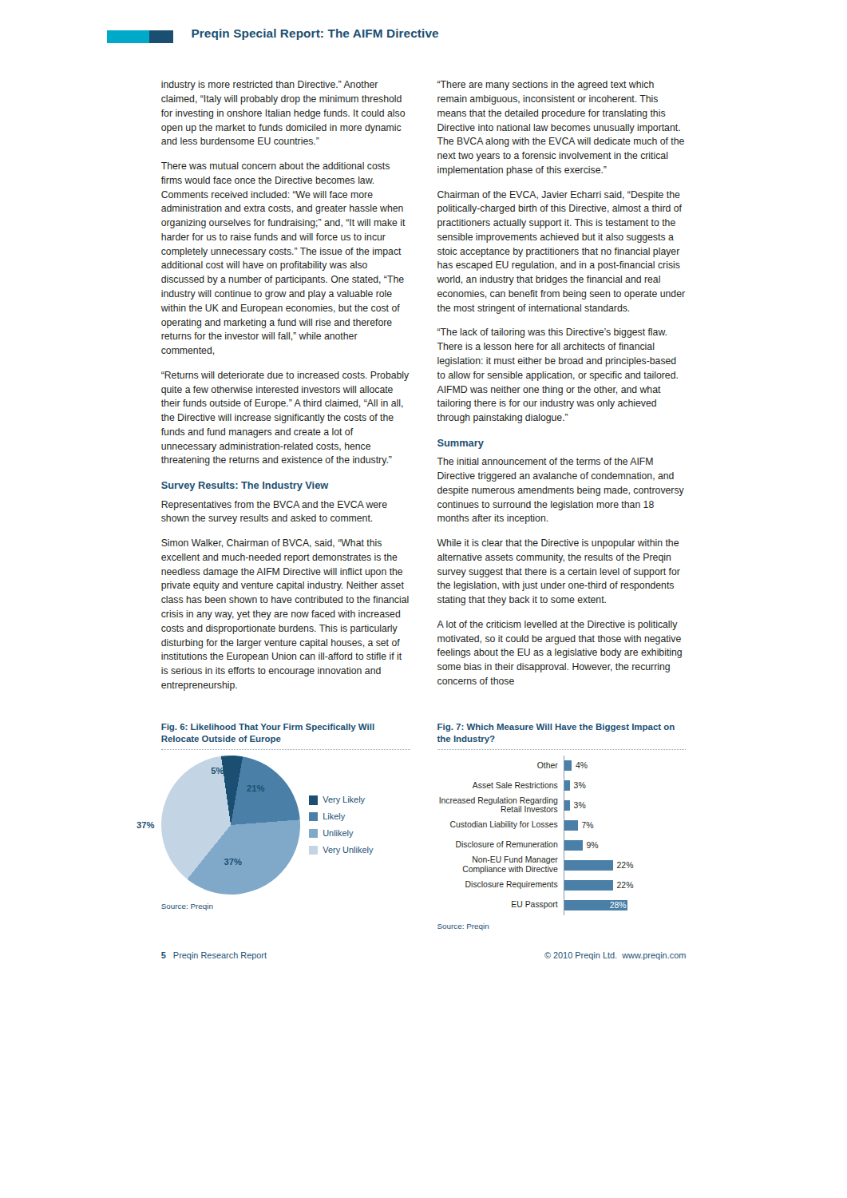Preqin Special Report: The AIFM Directive
industry is more restricted than Directive.” Another claimed, “Italy will probably drop the minimum threshold for investing in onshore Italian hedge funds. It could also open up the market to funds domiciled in more dynamic and less burdensome EU countries.”
There was mutual concern about the additional costs firms would face once the Directive becomes law. Comments received included: “We will face more administration and extra costs, and greater hassle when organizing ourselves for fundraising;” and, “It will make it harder for us to raise funds and will force us to incur completely unnecessary costs.” The issue of the impact additional cost will have on profitability was also discussed by a number of participants. One stated, “The industry will continue to grow and play a valuable role within the UK and European economies, but the cost of operating and marketing a fund will rise and therefore returns for the investor will fall,” while another commented,
“Returns will deteriorate due to increased costs. Probably quite a few otherwise interested investors will allocate their funds outside of Europe.” A third claimed, “All in all, the Directive will increase significantly the costs of the funds and fund managers and create a lot of unnecessary administration-related costs, hence threatening the returns and existence of the industry.”
Survey Results: The Industry View
Representatives from the BVCA and the EVCA were shown the survey results and asked to comment.
Simon Walker, Chairman of BVCA, said, “What this excellent and much-needed report demonstrates is the needless damage the AIFM Directive will inflict upon the private equity and venture capital industry. Neither asset class has been shown to have contributed to the financial crisis in any way, yet they are now faced with increased costs and disproportionate burdens. This is particularly disturbing for the larger venture capital houses, a set of institutions the European Union can ill-afford to stifle if it is serious in its efforts to encourage innovation and entrepreneurship.
“There are many sections in the agreed text which remain ambiguous, inconsistent or incoherent. This means that the detailed procedure for translating this Directive into national law becomes unusually important. The BVCA along with the EVCA will dedicate much of the next two years to a forensic involvement in the critical implementation phase of this exercise.”
Chairman of the EVCA, Javier Echarri said, “Despite the politically-charged birth of this Directive, almost a third of practitioners actually support it. This is testament to the sensible improvements achieved but it also suggests a stoic acceptance by practitioners that no financial player has escaped EU regulation, and in a post-financial crisis world, an industry that bridges the financial and real economies, can benefit from being seen to operate under the most stringent of international standards.
“The lack of tailoring was this Directive’s biggest flaw. There is a lesson here for all architects of financial legislation: it must either be broad and principles-based to allow for sensible application, or specific and tailored. AIFMD was neither one thing or the other, and what tailoring there is for our industry was only achieved through painstaking dialogue.”
Summary
The initial announcement of the terms of the AIFM Directive triggered an avalanche of condemnation, and despite numerous amendments being made, controversy continues to surround the legislation more than 18 months after its inception.
While it is clear that the Directive is unpopular within the alternative assets community, the results of the Preqin survey suggest that there is a certain level of support for the legislation, with just under one-third of respondents stating that they back it to some extent.
A lot of the criticism levelled at the Directive is politically motivated, so it could be argued that those with negative feelings about the EU as a legislative body are exhibiting some bias in their disapproval. However, the recurring concerns of those
Fig. 6: Likelihood That Your Firm Specifically Will Relocate Outside of Europe
5% 21% 37% 37%
Very Likely
Likely
Unlikely
Very Unlikely
Source: Preqin
Fig. 7: Which Measure Will Have the Biggest Impact on the Industry?
Other
4%
Asset Sale Restrictions
3%
Increased Regulation Regarding Retail Investors
3%
Custodian Liability for Losses
7%
Disclosure of Remuneration
9%
Non-EU Fund Manager Compliance with Directive
22%
Disclosure Requirements
22%
EU Passport
28%
Source: Preqin
5 Preqin Research Report
© 2010 Preqin Ltd. www.preqin.com